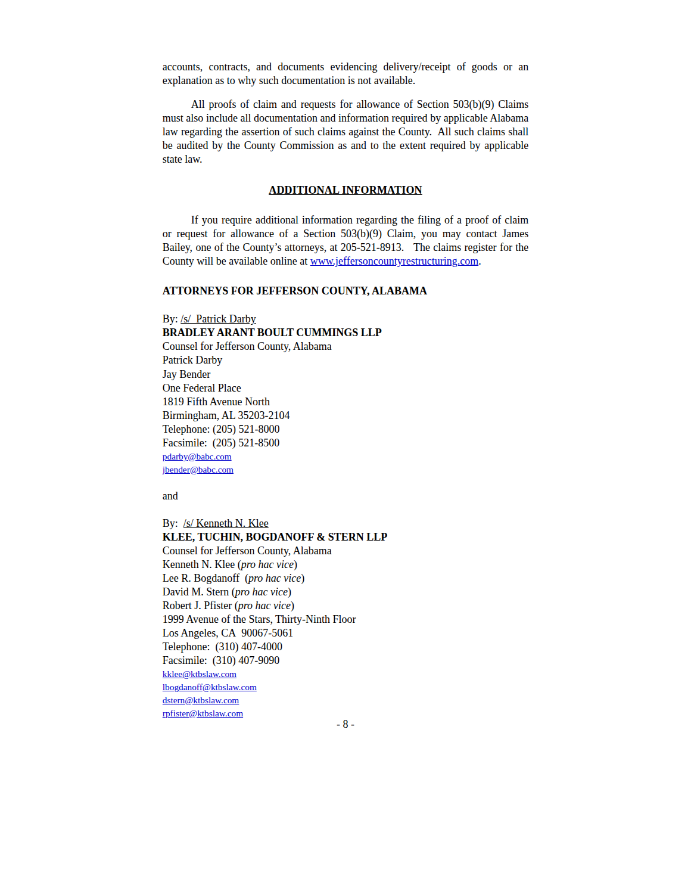accounts, contracts, and documents evidencing delivery/receipt of goods or an explanation as to why such documentation is not available.
All proofs of claim and requests for allowance of Section 503(b)(9) Claims must also include all documentation and information required by applicable Alabama law regarding the assertion of such claims against the County. All such claims shall be audited by the County Commission as and to the extent required by applicable state law.
ADDITIONAL INFORMATION
If you require additional information regarding the filing of a proof of claim or request for allowance of a Section 503(b)(9) Claim, you may contact James Bailey, one of the County’s attorneys, at 205-521-8913. The claims register for the County will be available online at www.jeffersoncountyrestructuring.com.
ATTORNEYS FOR JEFFERSON COUNTY, ALABAMA
By: /s/ Patrick Darby
BRADLEY ARANT BOULT CUMMINGS LLP
Counsel for Jefferson County, Alabama
Patrick Darby
Jay Bender
One Federal Place
1819 Fifth Avenue North
Birmingham, AL 35203-2104
Telephone: (205) 521-8000
Facsimile: (205) 521-8500
pdarby@babc.com
jbender@babc.com
and
By: /s/ Kenneth N. Klee
KLEE, TUCHIN, BOGDANOFF & STERN LLP
Counsel for Jefferson County, Alabama
Kenneth N. Klee (pro hac vice)
Lee R. Bogdanoff (pro hac vice)
David M. Stern (pro hac vice)
Robert J. Pfister (pro hac vice)
1999 Avenue of the Stars, Thirty-Ninth Floor
Los Angeles, CA 90067-5061
Telephone: (310) 407-4000
Facsimile: (310) 407-9090
kklee@ktbslaw.com
lbogdanoff@ktbslaw.com
dstern@ktbslaw.com
rpfister@ktbslaw.com
- 8 -